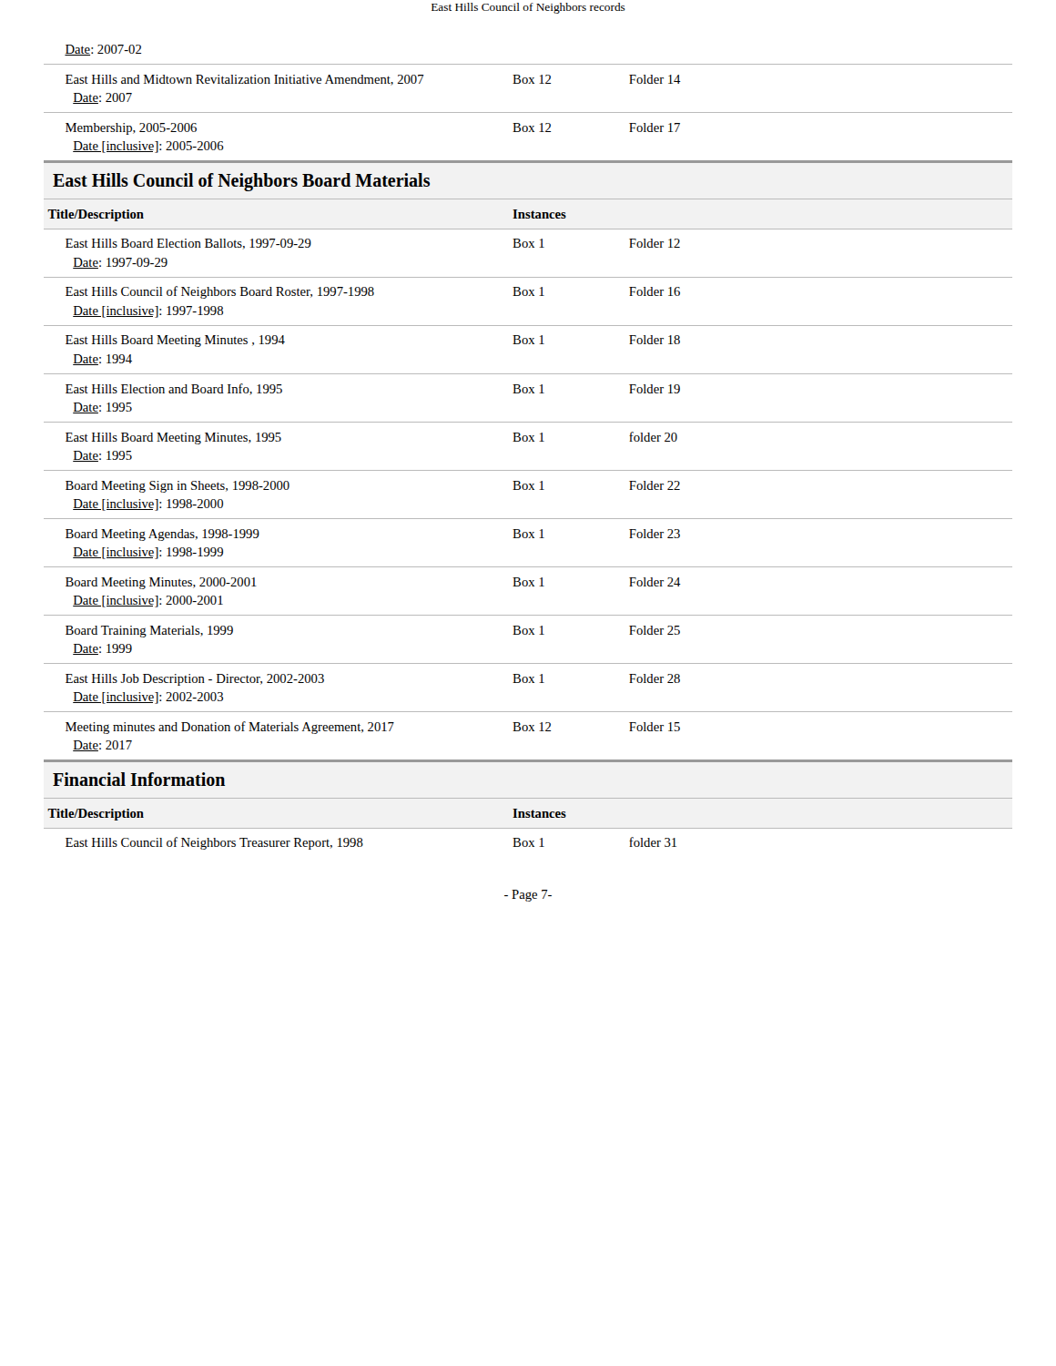East Hills Council of Neighbors records
| Date : 2007-02 |
| East Hills and Midtown Revitalization Initiative Amendment, 2007 Date : 2007 | Box 12 | Folder 14 | |
| Membership, 2005-2006 Date [inclusive] : 2005-2006 | Box 12 | Folder 17 | |
| East Hills Council of Neighbors Board Materials |
| Title/Description | Instances | | |
| East Hills Board Election Ballots, 1997-09-29 Date : 1997-09-29 | Box 1 | Folder 12 | |
| East Hills Council of Neighbors Board Roster, 1997-1998 Date [inclusive] : 1997-1998 | Box 1 | Folder 16 | |
| East Hills Board Meeting Minutes , 1994 Date : 1994 | Box 1 | Folder 18 | |
| East Hills Election and Board Info, 1995 Date : 1995 | Box 1 | Folder 19 | |
| East Hills Board Meeting Minutes, 1995 Date : 1995 | Box 1 | folder 20 | |
| Board Meeting Sign in Sheets, 1998-2000 Date [inclusive] : 1998-2000 | Box 1 | Folder 22 | |
| Board Meeting Agendas, 1998-1999 Date [inclusive] : 1998-1999 | Box 1 | Folder 23 | |
| Board Meeting Minutes, 2000-2001 Date [inclusive] : 2000-2001 | Box 1 | Folder 24 | |
| Board Training Materials, 1999 Date : 1999 | Box 1 | Folder 25 | |
| East Hills Job Description - Director, 2002-2003 Date [inclusive] : 2002-2003 | Box 1 | Folder 28 | |
| Meeting minutes and Donation of Materials Agreement, 2017 Date : 2017 | Box 12 | Folder 15 | |
| Financial Information |
| Title/Description | Instances | | |
| East Hills Council of Neighbors Treasurer Report, 1998 | Box 1 | folder 31 | |
- Page 7-